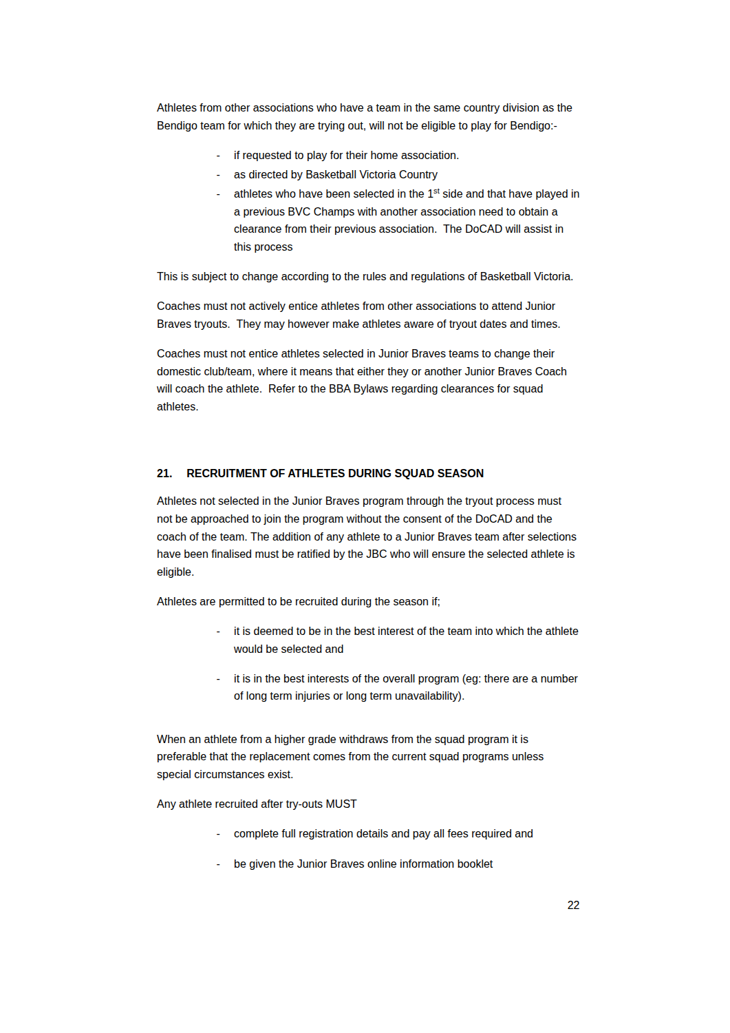Athletes from other associations who have a team in the same country division as the Bendigo team for which they are trying out, will not be eligible to play for Bendigo:-
if requested to play for their home association.
as directed by Basketball Victoria Country
athletes who have been selected in the 1st side and that have played in a previous BVC Champs with another association need to obtain a clearance from their previous association. The DoCAD will assist in this process
This is subject to change according to the rules and regulations of Basketball Victoria.
Coaches must not actively entice athletes from other associations to attend Junior Braves tryouts. They may however make athletes aware of tryout dates and times.
Coaches must not entice athletes selected in Junior Braves teams to change their domestic club/team, where it means that either they or another Junior Braves Coach will coach the athlete. Refer to the BBA Bylaws regarding clearances for squad athletes.
21. RECRUITMENT OF ATHLETES DURING SQUAD SEASON
Athletes not selected in the Junior Braves program through the tryout process must not be approached to join the program without the consent of the DoCAD and the coach of the team. The addition of any athlete to a Junior Braves team after selections have been finalised must be ratified by the JBC who will ensure the selected athlete is eligible.
Athletes are permitted to be recruited during the season if;
it is deemed to be in the best interest of the team into which the athlete would be selected and
it is in the best interests of the overall program (eg: there are a number of long term injuries or long term unavailability).
When an athlete from a higher grade withdraws from the squad program it is preferable that the replacement comes from the current squad programs unless special circumstances exist.
Any athlete recruited after try-outs MUST
complete full registration details and pay all fees required and
be given the Junior Braves online information booklet
22